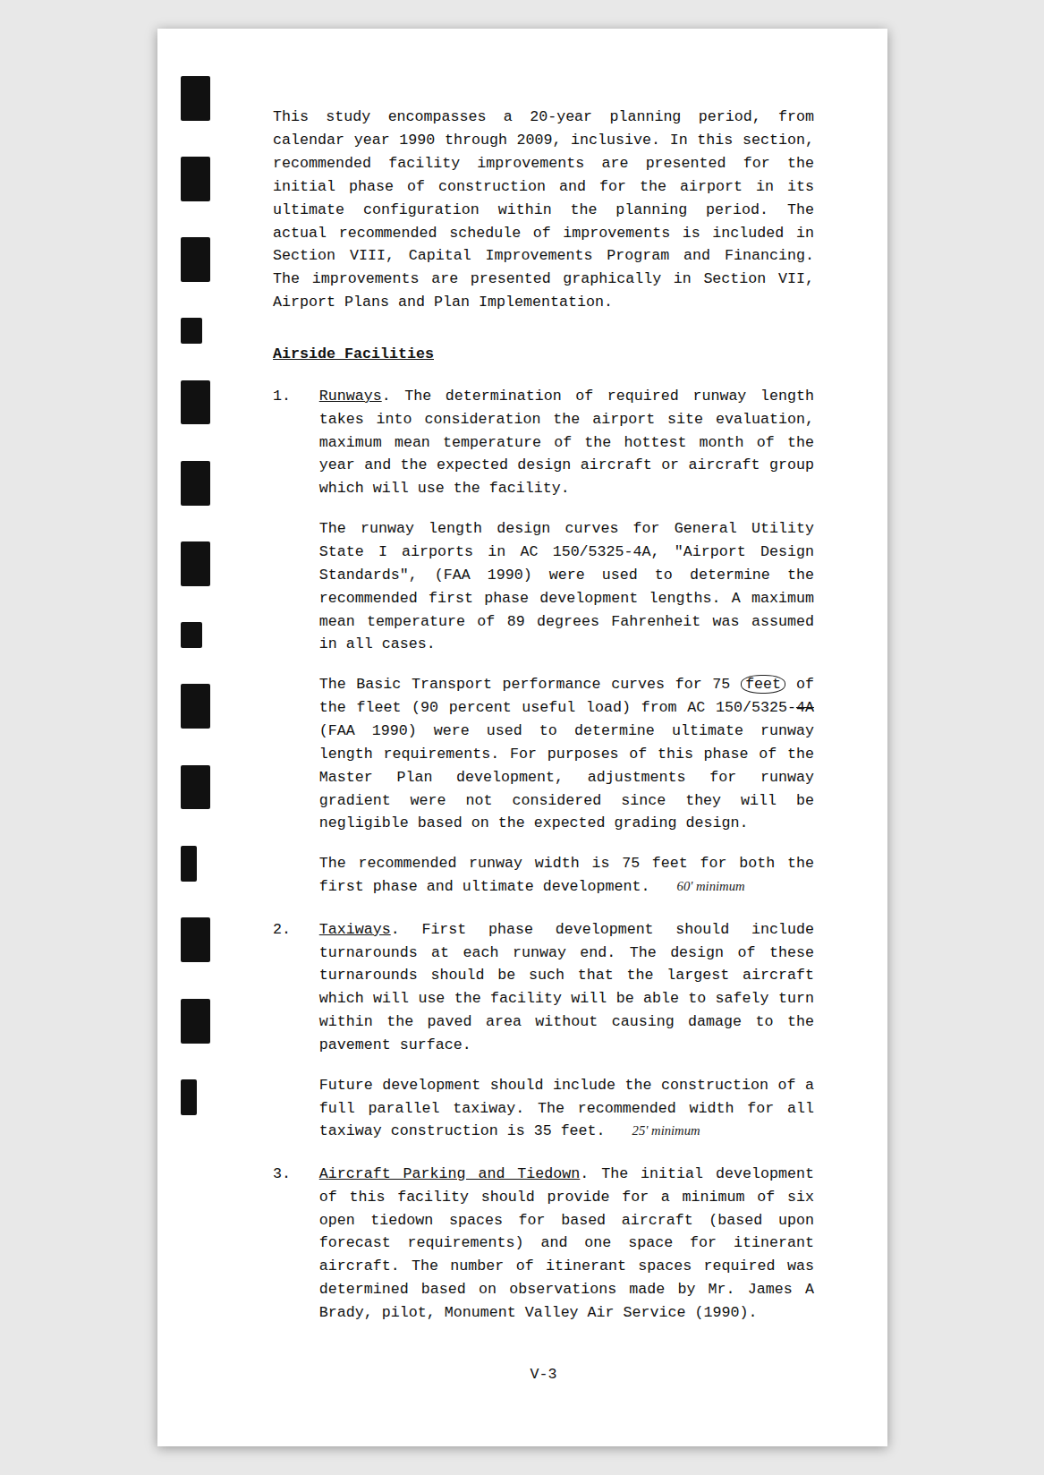This study encompasses a 20-year planning period, from calendar year 1990 through 2009, inclusive. In this section, recommended facility improvements are presented for the initial phase of construction and for the airport in its ultimate configuration within the planning period. The actual recommended schedule of improvements is included in Section VIII, Capital Improvements Program and Financing. The improvements are presented graphically in Section VII, Airport Plans and Plan Implementation.
Airside Facilities
1.
Runways. The determination of required runway length takes into consideration the airport site evaluation, maximum mean temperature of the hottest month of the year and the expected design aircraft or aircraft group which will use the facility.
The runway length design curves for General Utility State I airports in AC 150/5325-4A, "Airport Design Standards", (FAA 1990) were used to determine the recommended first phase development lengths. A maximum mean temperature of 89 degrees Fahrenheit was assumed in all cases.
The Basic Transport performance curves for 75 feet of the fleet (90 percent useful load) from AC 150/5325-4A (FAA 1990) were used to determine ultimate runway length requirements. For purposes of this phase of the Master Plan development, adjustments for runway gradient were not considered since they will be negligible based on the expected grading design.
The recommended runway width is 75 feet for both the first phase and ultimate development. 60' minimum
2.
Taxiways. First phase development should include turnarounds at each runway end. The design of these turnarounds should be such that the largest aircraft which will use the facility will be able to safely turn within the paved area without causing damage to the pavement surface.
Future development should include the construction of a full parallel taxiway. The recommended width for all taxiway construction is 35 feet. 25' minimum
3.
Aircraft Parking and Tiedown. The initial development of this facility should provide for a minimum of six open tiedown spaces for based aircraft (based upon forecast requirements) and one space for itinerant aircraft. The number of itinerant spaces required was determined based on observations made by Mr. James A Brady, pilot, Monument Valley Air Service (1990).
V-3